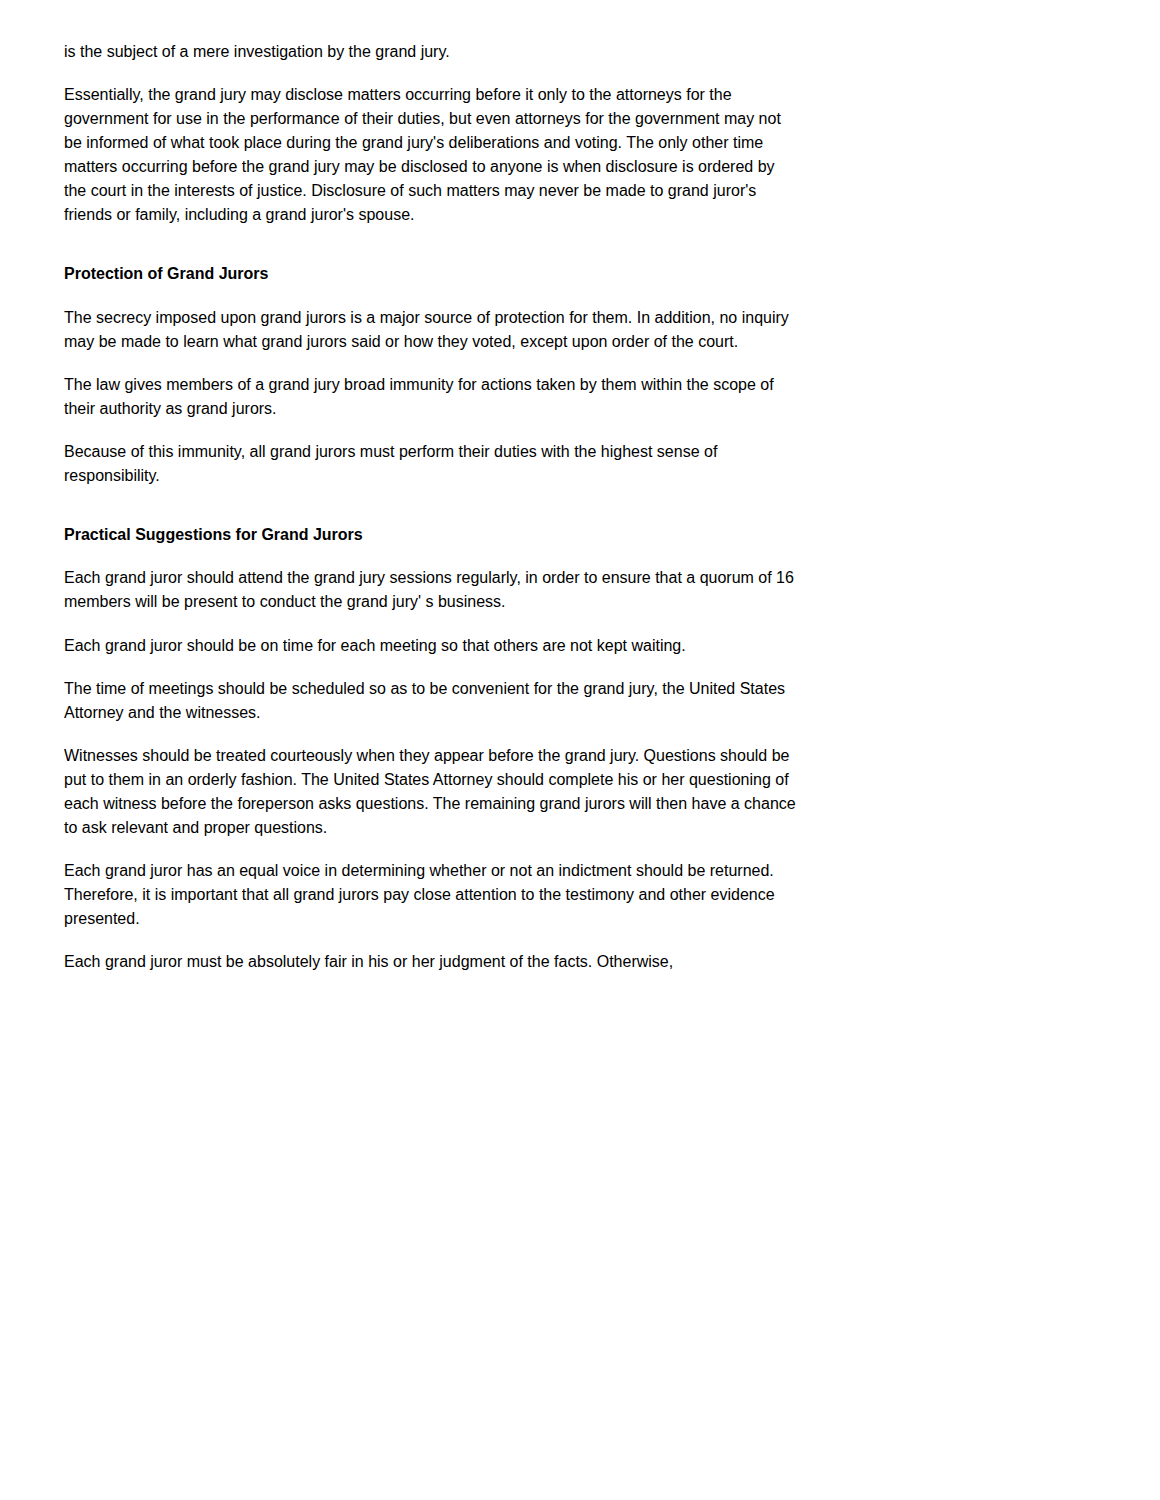is the subject of a mere investigation by the grand jury.
Essentially, the grand jury may disclose matters occurring before it only to the attorneys for the government for use in the performance of their duties, but even attorneys for the government may not be informed of what took place during the grand jury's deliberations and voting. The only other time matters occurring before the grand jury may be disclosed to anyone is when disclosure is ordered by the court in the interests of justice. Disclosure of such matters may never be made to grand juror's friends or family, including a grand juror's spouse.
Protection of Grand Jurors
The secrecy imposed upon grand jurors is a major source of protection for them. In addition, no inquiry may be made to learn what grand jurors said or how they voted, except upon order of the court.
The law gives members of a grand jury broad immunity for actions taken by them within the scope of their authority as grand jurors.
Because of this immunity, all grand jurors must perform their duties with the highest sense of responsibility.
Practical Suggestions for Grand Jurors
Each grand juror should attend the grand jury sessions regularly, in order to ensure that a quorum of 16 members will be present to conduct the grand jury' s business.
Each grand juror should be on time for each meeting so that others are not kept waiting.
The time of meetings should be scheduled so as to be convenient for the grand jury, the United States Attorney and the witnesses.
Witnesses should be treated courteously when they appear before the grand jury. Questions should be put to them in an orderly fashion. The United States Attorney should complete his or her questioning of each witness before the foreperson asks questions. The remaining grand jurors will then have a chance to ask relevant and proper questions.
Each grand juror has an equal voice in determining whether or not an indictment should be returned. Therefore, it is important that all grand jurors pay close attention to the testimony and other evidence presented.
Each grand juror must be absolutely fair in his or her judgment of the facts. Otherwise,